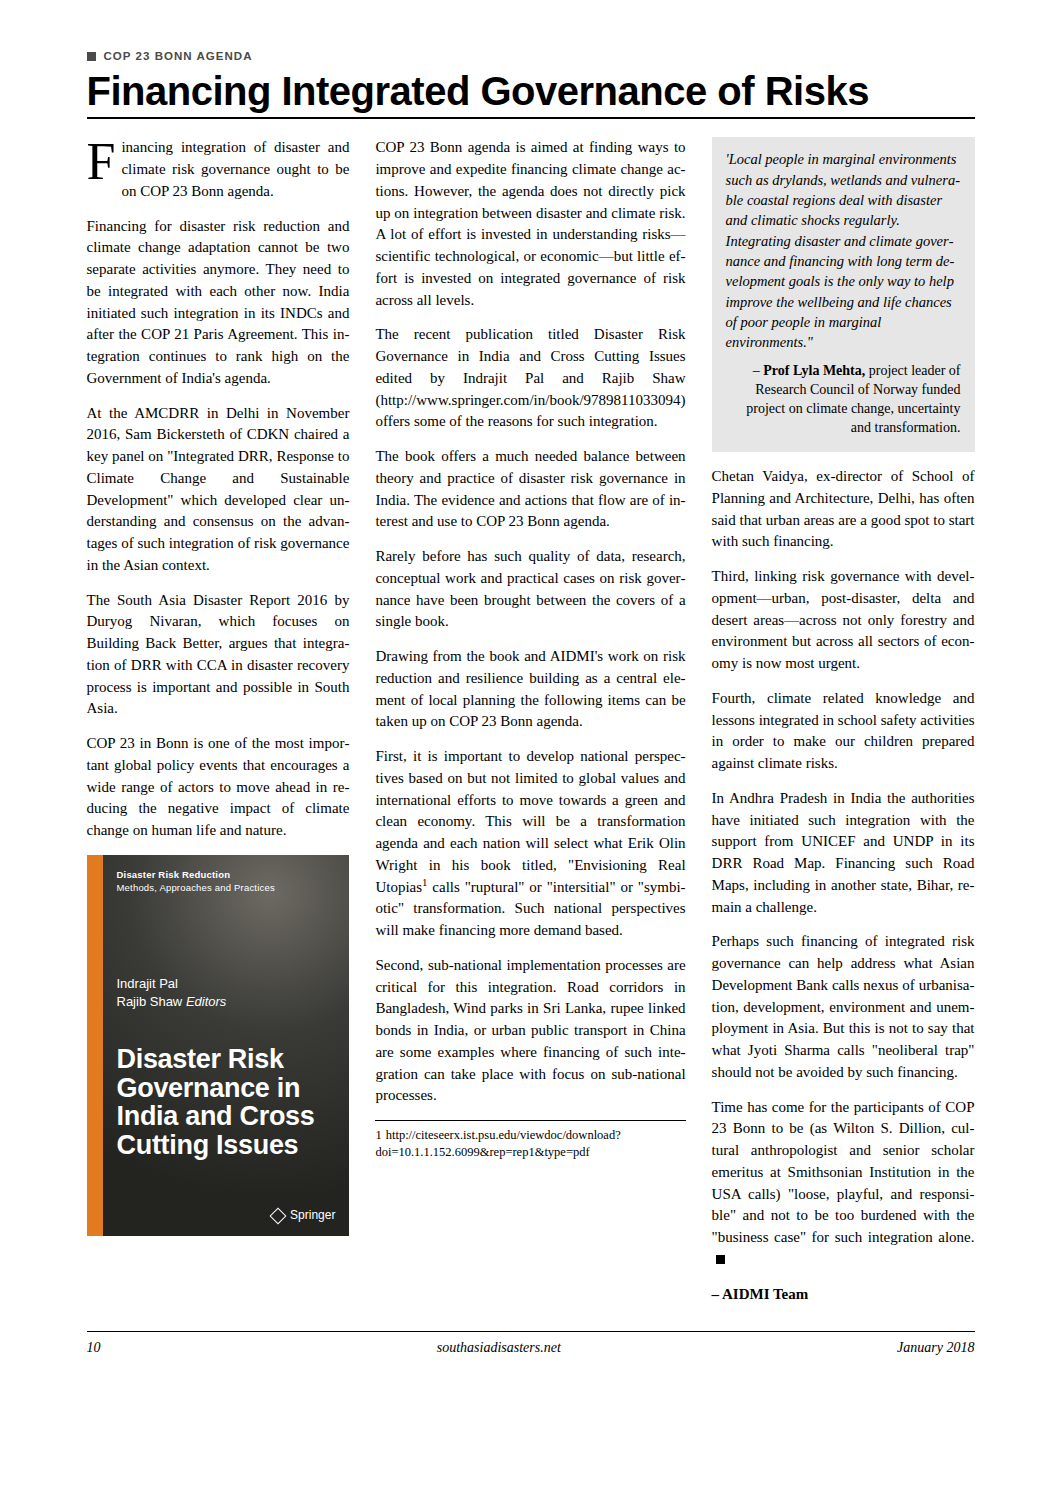COP 23 BONN AGENDA
Financing Integrated Governance of Risks
Financing integration of disaster and climate risk governance ought to be on COP 23 Bonn agenda.
Financing for disaster risk reduction and climate change adaptation cannot be two separate activities anymore. They need to be integrated with each other now. India initiated such integration in its INDCs and after the COP 21 Paris Agreement. This integration continues to rank high on the Government of India's agenda.
At the AMCDRR in Delhi in November 2016, Sam Bickersteth of CDKN chaired a key panel on "Integrated DRR, Response to Climate Change and Sustainable Development" which developed clear understanding and consensus on the advantages of such integration of risk governance in the Asian context.
The South Asia Disaster Report 2016 by Duryog Nivaran, which focuses on Building Back Better, argues that integration of DRR with CCA in disaster recovery process is important and possible in South Asia.
COP 23 in Bonn is one of the most important global policy events that encourages a wide range of actors to move ahead in reducing the negative impact of climate change on human life and nature.
Disaster Risk Reduction Methods, Approaches and Practices
Indrajit Pal
Rajib Shaw Editors
Disaster Risk Governance in India and Cross Cutting Issues
Springer
COP 23 Bonn agenda is aimed at finding ways to improve and expedite financing climate change actions. However, the agenda does not directly pick up on integration between disaster and climate risk. A lot of effort is invested in understanding risks—scientific technological, or economic—but little effort is invested on integrated governance of risk across all levels.
The recent publication titled Disaster Risk Governance in India and Cross Cutting Issues edited by Indrajit Pal and Rajib Shaw (http://www.springer.com/in/book/9789811033094) offers some of the reasons for such integration.
The book offers a much needed balance between theory and practice of disaster risk governance in India. The evidence and actions that flow are of interest and use to COP 23 Bonn agenda.
Rarely before has such quality of data, research, conceptual work and practical cases on risk governance have been brought between the covers of a single book.
Drawing from the book and AIDMI's work on risk reduction and resilience building as a central element of local planning the following items can be taken up on COP 23 Bonn agenda.
First, it is important to develop national perspectives based on but not limited to global values and international efforts to move towards a green and clean economy. This will be a transformation agenda and each nation will select what Erik Olin Wright in his book titled, "Envisioning Real Utopias1 calls "ruptural" or "intersitial" or "symbiotic" transformation. Such national perspectives will make financing more demand based.
Second, sub-national implementation processes are critical for this integration. Road corridors in Bangladesh, Wind parks in Sri Lanka, rupee linked bonds in India, or urban public transport in China are some examples where financing of such integration can take place with focus on sub-national processes.
1http://citeseerx.ist.psu.edu/viewdoc/download?doi=10.1.1.152.6099&rep=rep1&type=pdf
'Local people in marginal environments such as drylands, wetlands and vulnerable coastal regions deal with disaster and climatic shocks regularly. Integrating disaster and climate governance and financing with long term development goals is the only way to help improve the wellbeing and life chances of poor people in marginal environments."
– Prof Lyla Mehta, project leader of Research Council of Norway funded project on climate change, uncertainty and transformation.
Chetan Vaidya, ex-director of School of Planning and Architecture, Delhi, has often said that urban areas are a good spot to start with such financing.
Third, linking risk governance with development—urban, post-disaster, delta and desert areas—across not only forestry and environment but across all sectors of economy is now most urgent.
Fourth, climate related knowledge and lessons integrated in school safety activities in order to make our children prepared against climate risks.
In Andhra Pradesh in India the authorities have initiated such integration with the support from UNICEF and UNDP in its DRR Road Map. Financing such Road Maps, including in another state, Bihar, remain a challenge.
Perhaps such financing of integrated risk governance can help address what Asian Development Bank calls nexus of urbanisation, development, environment and unemployment in Asia. But this is not to say that what Jyoti Sharma calls "neoliberal trap" should not be avoided by such financing.
Time has come for the participants of COP 23 Bonn to be (as Wilton S. Dillion, cultural anthropologist and senior scholar emeritus at Smithsonian Institution in the USA calls) "loose, playful, and responsible" and not to be too burdened with the "business case" for such integration alone.
– AIDMI Team
10
southasiadisasters.net
January 2018